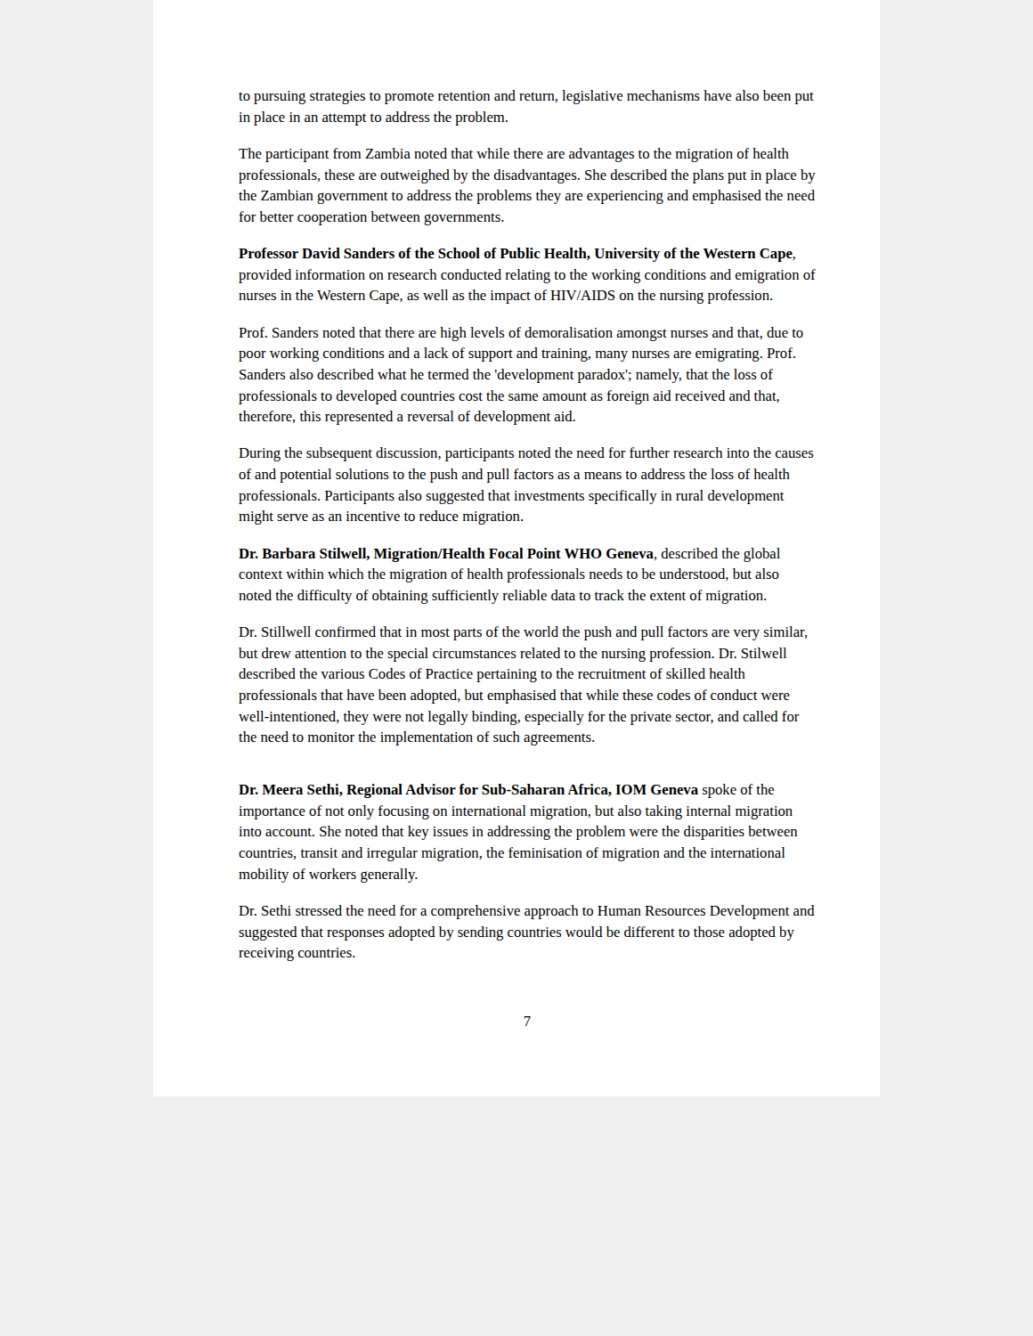to pursuing strategies to promote retention and return, legislative mechanisms have also been put in place in an attempt to address the problem.
The participant from Zambia noted that while there are advantages to the migration of health professionals, these are outweighed by the disadvantages. She described the plans put in place by the Zambian government to address the problems they are experiencing and emphasised the need for better cooperation between governments.
Professor David Sanders of the School of Public Health, University of the Western Cape, provided information on research conducted relating to the working conditions and emigration of nurses in the Western Cape, as well as the impact of HIV/AIDS on the nursing profession.
Prof. Sanders noted that there are high levels of demoralisation amongst nurses and that, due to poor working conditions and a lack of support and training, many nurses are emigrating. Prof. Sanders also described what he termed the 'development paradox'; namely, that the loss of professionals to developed countries cost the same amount as foreign aid received and that, therefore, this represented a reversal of development aid.
During the subsequent discussion, participants noted the need for further research into the causes of and potential solutions to the push and pull factors as a means to address the loss of health professionals. Participants also suggested that investments specifically in rural development might serve as an incentive to reduce migration.
Dr. Barbara Stilwell, Migration/Health Focal Point WHO Geneva, described the global context within which the migration of health professionals needs to be understood, but also noted the difficulty of obtaining sufficiently reliable data to track the extent of migration.
Dr. Stillwell confirmed that in most parts of the world the push and pull factors are very similar, but drew attention to the special circumstances related to the nursing profession. Dr. Stilwell described the various Codes of Practice pertaining to the recruitment of skilled health professionals that have been adopted, but emphasised that while these codes of conduct were well-intentioned, they were not legally binding, especially for the private sector, and called for the need to monitor the implementation of such agreements.
Dr. Meera Sethi, Regional Advisor for Sub-Saharan Africa, IOM Geneva spoke of the importance of not only focusing on international migration, but also taking internal migration into account. She noted that key issues in addressing the problem were the disparities between countries, transit and irregular migration, the feminisation of migration and the international mobility of workers generally.
Dr. Sethi stressed the need for a comprehensive approach to Human Resources Development and suggested that responses adopted by sending countries would be different to those adopted by receiving countries.
7